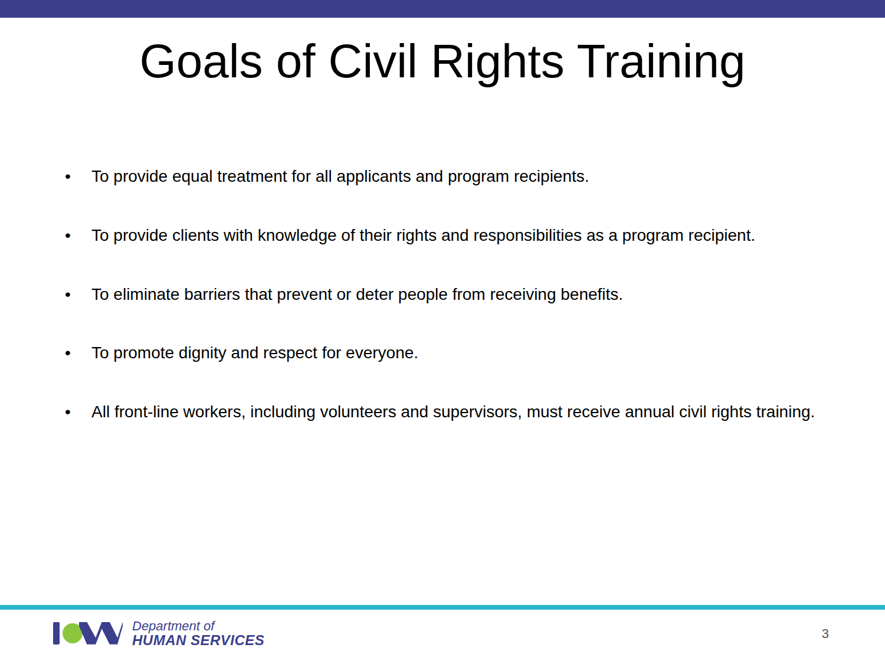Goals of Civil Rights Training
To provide equal treatment for all applicants and program recipients.
To provide clients with knowledge of their rights and responsibilities as a program recipient.
To eliminate barriers that prevent or deter people from receiving benefits.
To promote dignity and respect for everyone.
All front-line workers, including volunteers and supervisors, must receive annual civil rights training.
Department of
HUMAN SERVICES
3